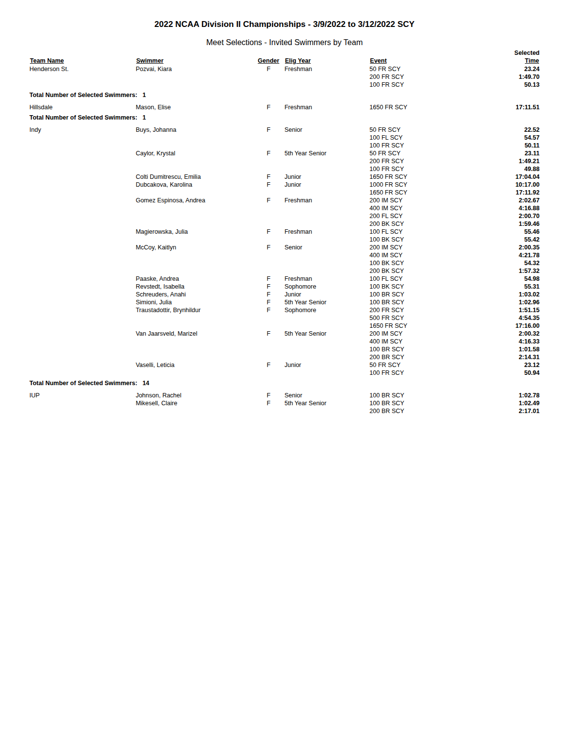2022 NCAA Division II Championships - 3/9/2022 to 3/12/2022 SCY
Meet Selections - Invited Swimmers by Team
| | Selected |
| Team Name | Swimmer | Gender | Elig Year | Event | Time |
| Henderson St. | Pozvai, Kiara | F | Freshman | 50 FR SCY | 23.24 |
| | | | | 200 FR SCY | 1:49.70 |
| | | | | 100 FR SCY | 50.13 |
| Total Number of Selected Swimmers: 1 | | |
| Hillsdale | Mason, Elise | F | Freshman | 1650 FR SCY | 17:11.51 |
| Total Number of Selected Swimmers: 1 | | |
| Indy | Buys, Johanna | F | Senior | 50 FR SCY | 22.52 |
| | | | | 100 FL SCY | 54.57 |
| | | | | 100 FR SCY | 50.11 |
| | Caylor, Krystal | F | 5th Year Senior | 50 FR SCY | 23.11 |
| | | | | 200 FR SCY | 1:49.21 |
| | | | | 100 FR SCY | 49.88 |
| | Colti Dumitrescu, Emilia | F | Junior | 1650 FR SCY | 17:04.04 |
| | Dubcakova, Karolina | F | Junior | 1000 FR SCY | 10:17.00 |
| | | | | 1650 FR SCY | 17:11.92 |
| | Gomez Espinosa, Andrea | F | Freshman | 200 IM SCY | 2:02.67 |
| | | | | 400 IM SCY | 4:16.88 |
| | | | | 200 FL SCY | 2:00.70 |
| | | | | 200 BK SCY | 1:59.46 |
| | Magierowska, Julia | F | Freshman | 100 FL SCY | 55.46 |
| | | | | 100 BK SCY | 55.42 |
| | McCoy, Kaitlyn | F | Senior | 200 IM SCY | 2:00.35 |
| | | | | 400 IM SCY | 4:21.78 |
| | | | | 100 BK SCY | 54.32 |
| | | | | 200 BK SCY | 1:57.32 |
| | Paaske, Andrea | F | Freshman | 100 FL SCY | 54.98 |
| | Revstedt, Isabella | F | Sophomore | 100 BK SCY | 55.31 |
| | Schreuders, Anahi | F | Junior | 100 BR SCY | 1:03.02 |
| | Simioni, Julia | F | 5th Year Senior | 100 BR SCY | 1:02.96 |
| | Traustadottir, Brynhildur | F | Sophomore | 200 FR SCY | 1:51.15 |
| | | | | 500 FR SCY | 4:54.35 |
| | | | | 1650 FR SCY | 17:16.00 |
| | Van Jaarsveld, Marizel | F | 5th Year Senior | 200 IM SCY | 2:00.32 |
| | | | | 400 IM SCY | 4:16.33 |
| | | | | 100 BR SCY | 1:01.58 |
| | | | | 200 BR SCY | 2:14.31 |
| | Vaselli, Leticia | F | Junior | 50 FR SCY | 23.12 |
| | | | | 100 FR SCY | 50.94 |
| Total Number of Selected Swimmers: 14 | | |
| IUP | Johnson, Rachel | F | Senior | 100 BR SCY | 1:02.78 |
| | Mikesell, Claire | F | 5th Year Senior | 100 BR SCY | 1:02.49 |
| | | | | 200 BR SCY | 2:17.01 |